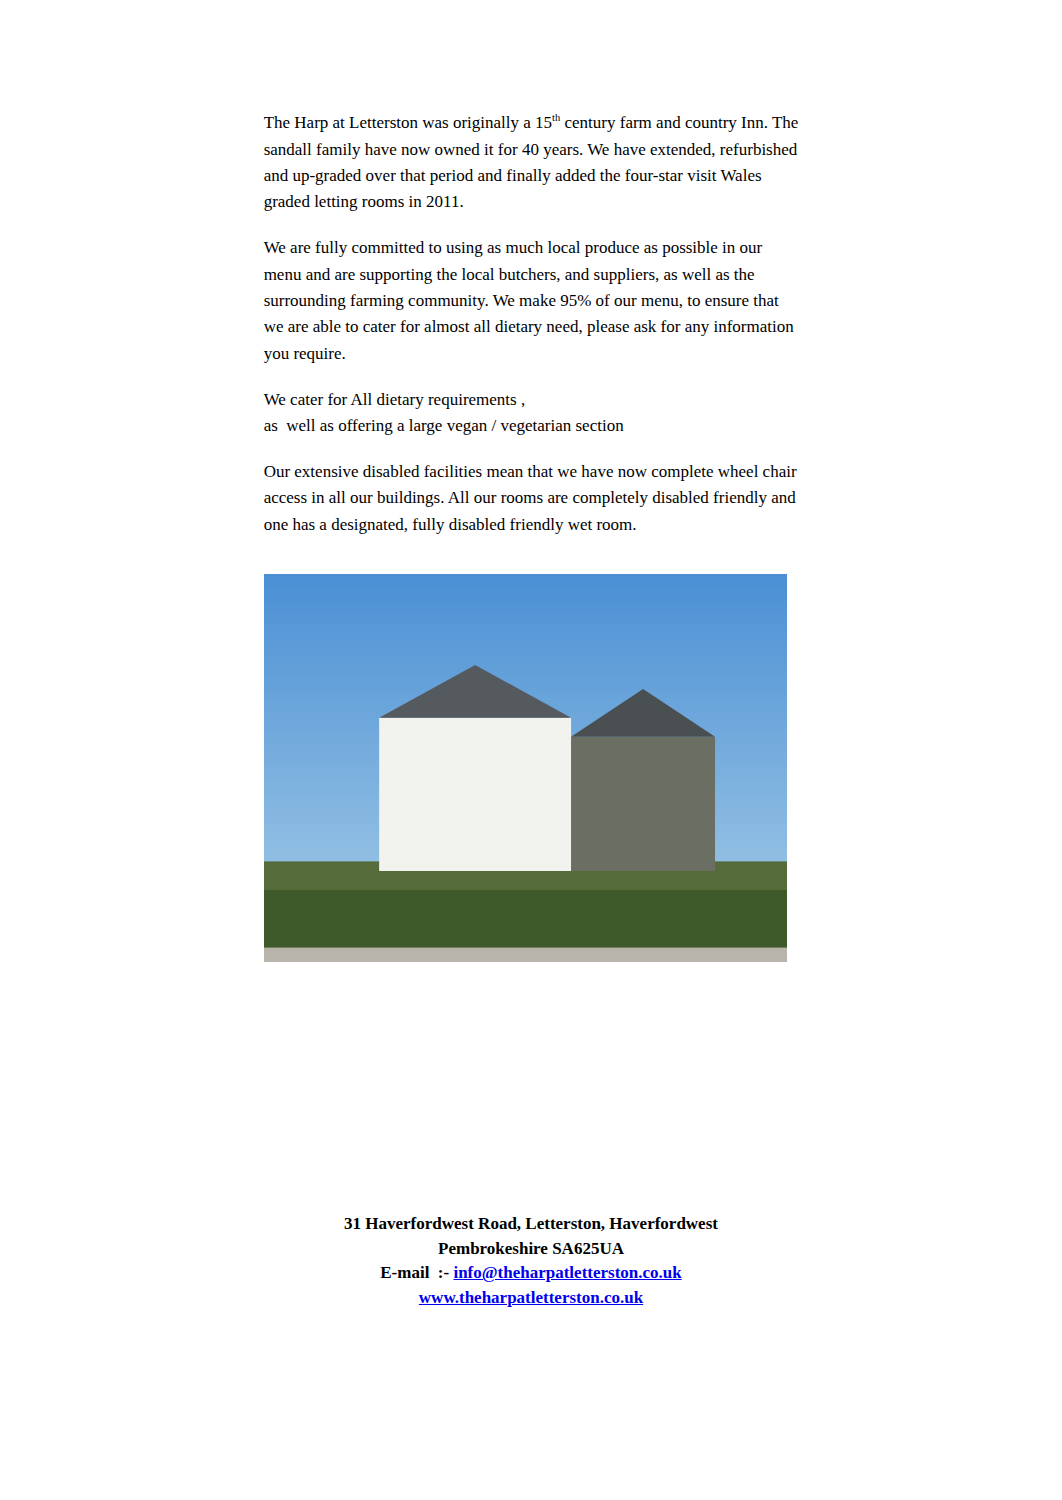The Harp at Letterston was originally a 15th century farm and country Inn. The sandall family have now owned it for 40 years. We have extended, refurbished and up-graded over that period and finally added the four-star visit Wales graded letting rooms in 2011.
We are fully committed to using as much local produce as possible in our menu and are supporting the local butchers, and suppliers, as well as the surrounding farming community. We make 95% of our menu, to ensure that we are able to cater for almost all dietary need, please ask for any information you require.
We cater for All dietary requirements ,
as well as offering a large vegan / vegetarian section
Our extensive disabled facilities mean that we have now complete wheel chair access in all our buildings. All our rooms are completely disabled friendly and one has a designated, fully disabled friendly wet room.
31 Haverfordwest Road, Letterston, Haverfordwest Pembrokeshire SA625UA E-mail :- info@theharpatletterston.co.uk www.theharpatletterston.co.uk